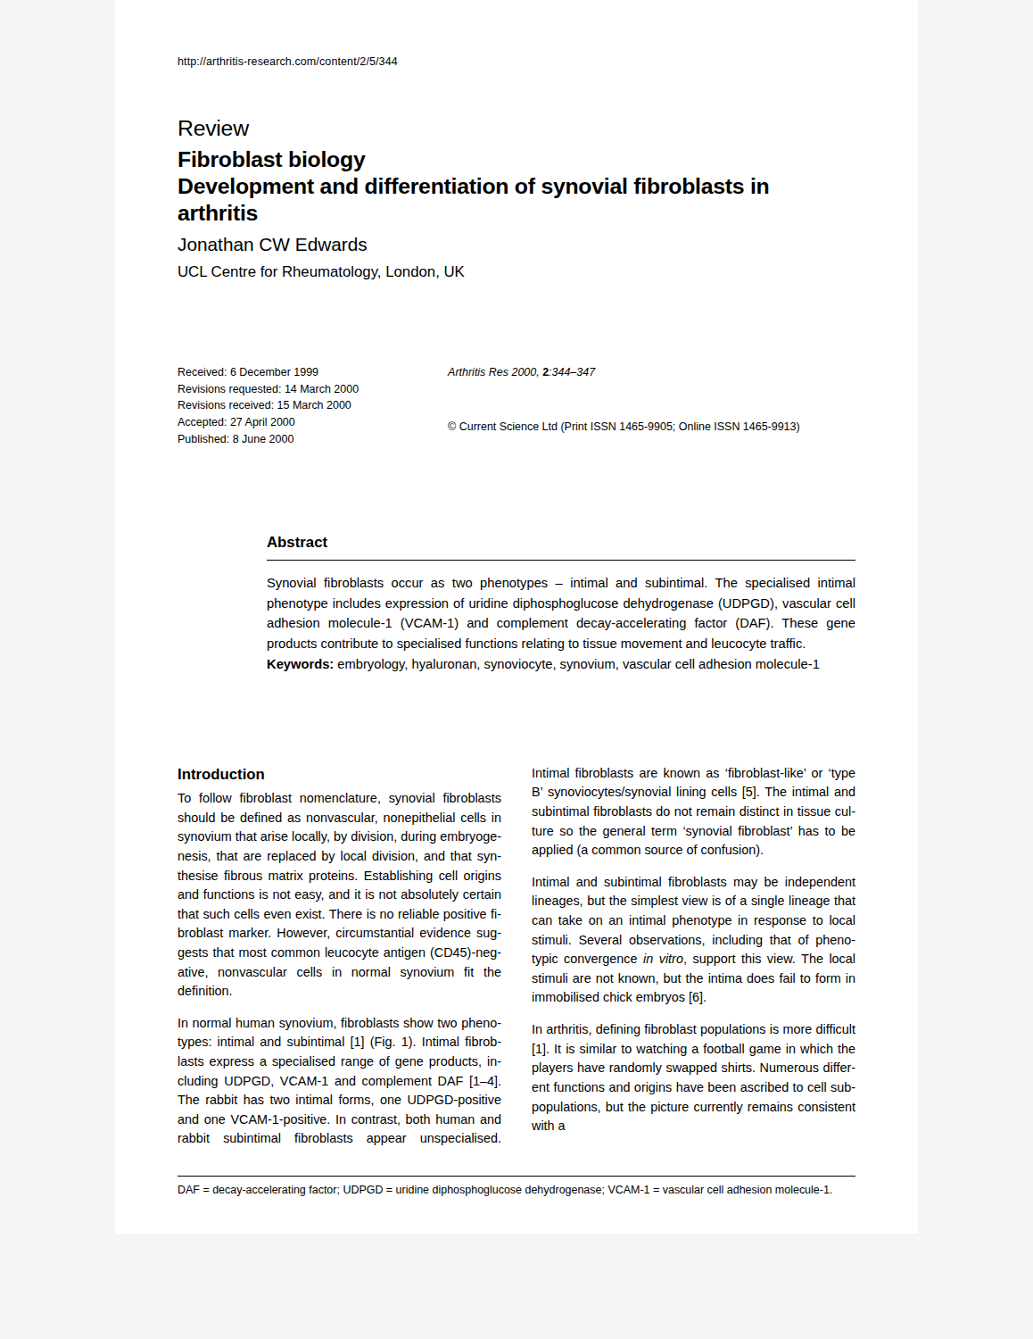http://arthritis-research.com/content/2/5/344
Review
Fibroblast biologyDevelopment and differentiation of synovial fibroblasts in arthritis
Jonathan CW Edwards
UCL Centre for Rheumatology, London, UK
Received: 6 December 1999
Revisions requested: 14 March 2000
Revisions received: 15 March 2000
Accepted: 27 April 2000
Published: 8 June 2000
Arthritis Res 2000, 2:344–347
© Current Science Ltd (Print ISSN 1465-9905; Online ISSN 1465-9913)
Abstract
Synovial fibroblasts occur as two phenotypes – intimal and subintimal. The specialised intimal phenotype includes expression of uridine diphosphoglucose dehydrogenase (UDPGD), vascular cell adhesion molecule-1 (VCAM-1) and complement decay-accelerating factor (DAF). These gene products contribute to specialised functions relating to tissue movement and leucocyte traffic.
Keywords: embryology, hyaluronan, synoviocyte, synovium, vascular cell adhesion molecule-1
Introduction
To follow fibroblast nomenclature, synovial fibroblasts should be defined as nonvascular, nonepithelial cells in synovium that arise locally, by division, during embryogenesis, that are replaced by local division, and that synthesise fibrous matrix proteins. Establishing cell origins and functions is not easy, and it is not absolutely certain that such cells even exist. There is no reliable positive fibroblast marker. However, circumstantial evidence suggests that most common leucocyte antigen (CD45)-negative, nonvascular cells in normal synovium fit the definition.
In normal human synovium, fibroblasts show two phenotypes: intimal and subintimal [1] (Fig. 1). Intimal fibroblasts express a specialised range of gene products, including UDPGD, VCAM-1 and complement DAF [1–4]. The rabbit has two intimal forms, one UDPGD-positive and one VCAM-1-positive. In contrast, both human and rabbit subintimal fibroblasts appear unspecialised. Intimal fibroblasts are known as ‘fibroblast-like’ or ‘type B’ synoviocytes/synovial lining cells [5]. The intimal and subintimal fibroblasts do not remain distinct in tissue culture so the general term ‘synovial fibroblast’ has to be applied (a common source of confusion).
Intimal and subintimal fibroblasts may be independent lineages, but the simplest view is of a single lineage that can take on an intimal phenotype in response to local stimuli. Several observations, including that of phenotypic convergence in vitro, support this view. The local stimuli are not known, but the intima does fail to form in immobilised chick embryos [6].
In arthritis, defining fibroblast populations is more difficult [1]. It is similar to watching a football game in which the players have randomly swapped shirts. Numerous different functions and origins have been ascribed to cell subpopulations, but the picture currently remains consistent with a
DAF = decay-accelerating factor; UDPGD = uridine diphosphoglucose dehydrogenase; VCAM-1 = vascular cell adhesion molecule-1.